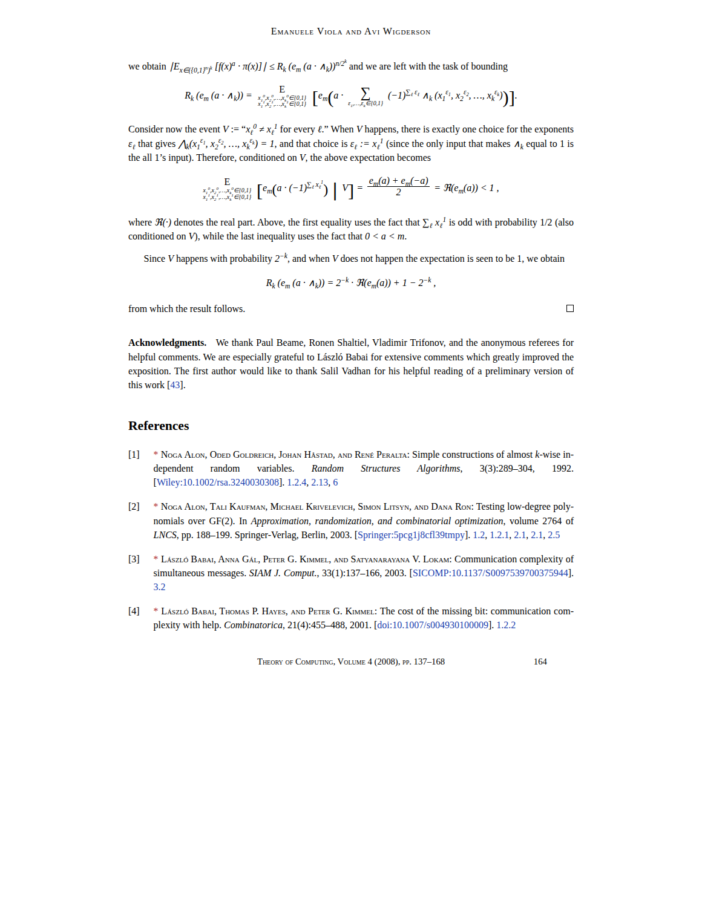Emanuele Viola and Avi Wigderson
we obtain ∣Ex∈({0,1}n)k [f(x)a · π(x)]∣ ≤ Rk (em (a · ∧k))n/2k and we are left with the task of bounding
Rk (em (a · ∧k)) = E x10,x20,…,xk0∈{0,1} x11,x21,…,xk1∈{0,1} [em(a · ∑ ε1,…,εk∈{0,1} (−1)∑ℓ εℓ ∧k (x1ε1, x2ε2, …, xkεk))].
Consider now the event V := “xℓ0 ≠ xℓ1 for every ℓ.” When V happens, there is exactly one choice for the exponents εℓ that gives ⋀k(x1ε1, x2ε2, …, xkεk) = 1, and that choice is εℓ := xℓ1 (since the only input that makes ∧k equal to 1 is the all 1’s input). Therefore, conditioned on V, the above expectation becomes
E x10,x20,…,xk0∈{0,1} x11,x21,…,xk1∈{0,1} [em(a · (−1)∑ℓ xℓ1) ∣ V] = em(a) + em(−a) 2 = ℜ(em(a)) < 1 ,
where ℜ(·) denotes the real part. Above, the first equality uses the fact that ∑ℓ xℓ1 is odd with probability 1/2 (also conditioned on V), while the last inequality uses the fact that 0 < a < m.
Since V happens with probability 2−k, and when V does not happen the expectation is seen to be 1, we obtain
Rk (em (a · ∧k)) = 2−k · ℜ(em(a)) + 1 − 2−k ,
from which the result follows.
Acknowledgments. We thank Paul Beame, Ronen Shaltiel, Vladimir Trifonov, and the anonymous referees for helpful comments. We are especially grateful to László Babai for extensive comments which greatly improved the exposition. The first author would like to thank Salil Vadhan for his helpful reading of a preliminary version of this work [43].
References
[1] * Noga Alon, Oded Goldreich, Johan Håstad, and René Peralta: Simple constructions of almost k-wise independent random variables. Random Structures Algorithms, 3(3):289–304, 1992. [Wiley:10.1002/rsa.3240030308]. 1.2.4, 2.13, 6
[2] * Noga Alon, Tali Kaufman, Michael Krivelevich, Simon Litsyn, and Dana Ron: Testing low-degree polynomials over GF(2). In Approximation, randomization, and combinatorial optimization, volume 2764 of LNCS, pp. 188–199. Springer-Verlag, Berlin, 2003. [Springer:5pcg1j8cfl39tmpy]. 1.2, 1.2.1, 2.1, 2.1, 2.5
[3] * László Babai, Anna Gál, Peter G. Kimmel, and Satyanarayana V. Lokam: Communication complexity of simultaneous messages. SIAM J. Comput., 33(1):137–166, 2003. [SICOMP:10.1137/S0097539700375944]. 3.2
[4] * László Babai, Thomas P. Hayes, and Peter G. Kimmel: The cost of the missing bit: communication complexity with help. Combinatorica, 21(4):455–488, 2001. [doi:10.1007/s004930100009]. 1.2.2
Theory of Computing, Volume 4 (2008), pp. 137–168 164